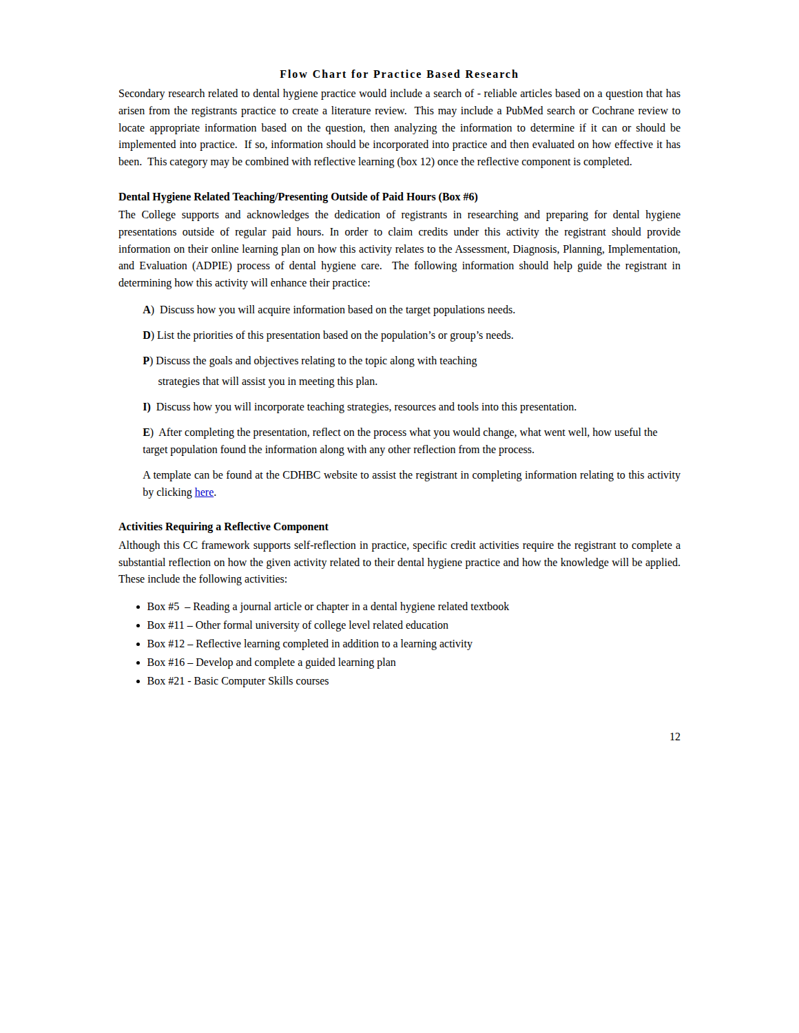Flow Chart for Practice Based Research
Secondary research related to dental hygiene practice would include a search of - reliable articles based on a question that has arisen from the registrants practice to create a literature review. This may include a PubMed search or Cochrane review to locate appropriate information based on the question, then analyzing the information to determine if it can or should be implemented into practice. If so, information should be incorporated into practice and then evaluated on how effective it has been. This category may be combined with reflective learning (box 12) once the reflective component is completed.
Dental Hygiene Related Teaching/Presenting Outside of Paid Hours (Box #6)
The College supports and acknowledges the dedication of registrants in researching and preparing for dental hygiene presentations outside of regular paid hours. In order to claim credits under this activity the registrant should provide information on their online learning plan on how this activity relates to the Assessment, Diagnosis, Planning, Implementation, and Evaluation (ADPIE) process of dental hygiene care. The following information should help guide the registrant in determining how this activity will enhance their practice:
A) Discuss how you will acquire information based on the target populations needs.
D) List the priorities of this presentation based on the population’s or group’s needs.
P) Discuss the goals and objectives relating to the topic along with teaching strategies that will assist you in meeting this plan.
I) Discuss how you will incorporate teaching strategies, resources and tools into this presentation.
E) After completing the presentation, reflect on the process what you would change, what went well, how useful the target population found the information along with any other reflection from the process.
A template can be found at the CDHBC website to assist the registrant in completing information relating to this activity by clicking here.
Activities Requiring a Reflective Component
Although this CC framework supports self-reflection in practice, specific credit activities require the registrant to complete a substantial reflection on how the given activity related to their dental hygiene practice and how the knowledge will be applied. These include the following activities:
Box #5 – Reading a journal article or chapter in a dental hygiene related textbook
Box #11 – Other formal university of college level related education
Box #12 – Reflective learning completed in addition to a learning activity
Box #16 – Develop and complete a guided learning plan
Box #21 - Basic Computer Skills courses
12